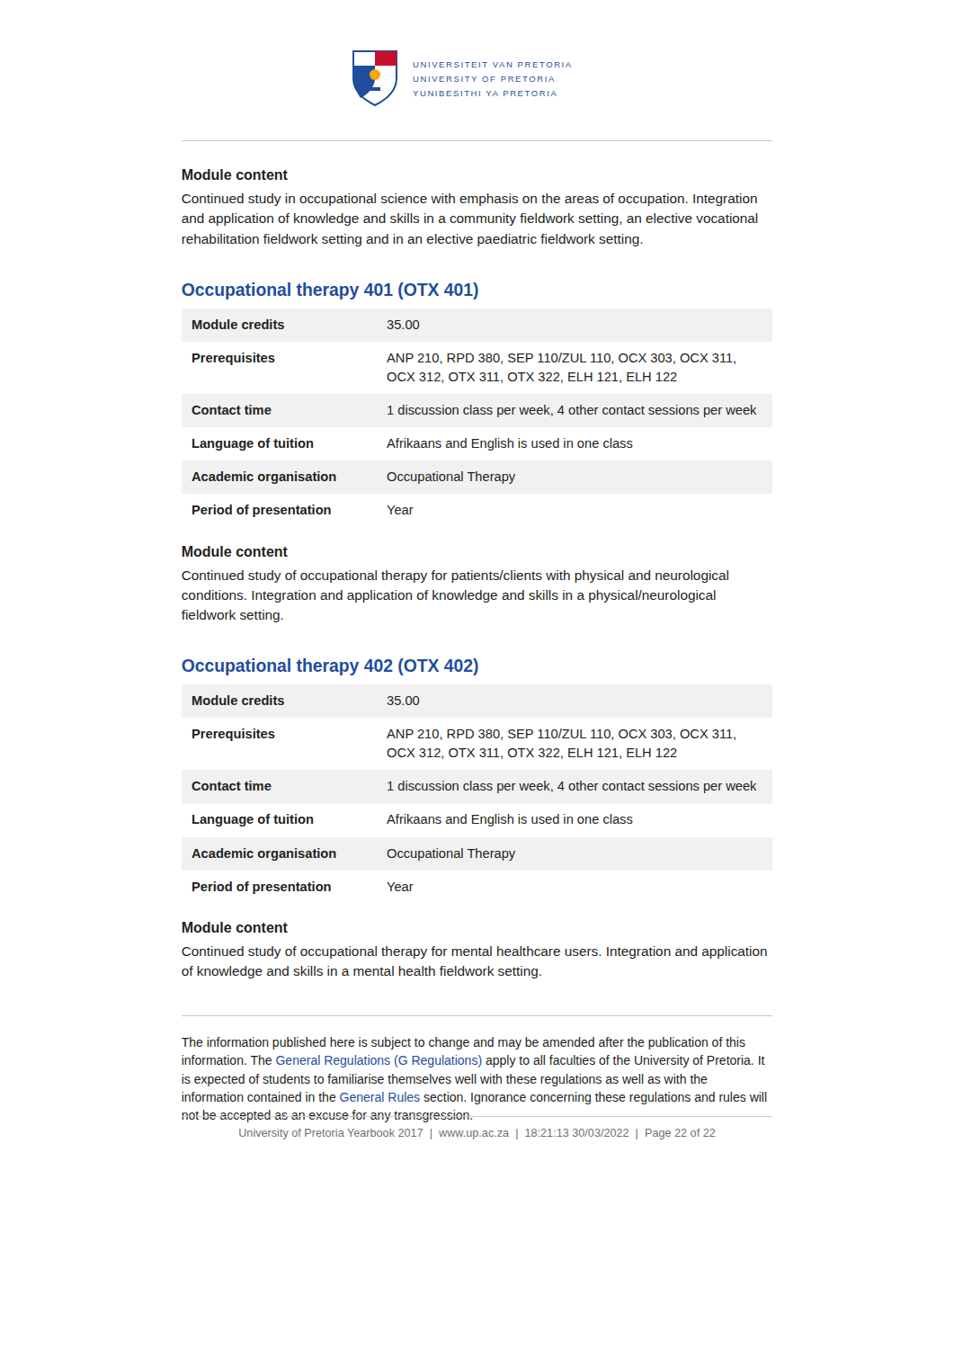UNIVERSITEIT VAN PRETORIA UNIVERSITY OF PRETORIA YUNIBESITHI YA PRETORIA
Module content
Continued study in occupational science with emphasis on the areas of occupation. Integration and application of knowledge and skills in a community fieldwork setting, an elective vocational rehabilitation fieldwork setting and in an elective paediatric fieldwork setting.
Occupational therapy 401 (OTX 401)
| Module credits | 35.00 |
| Prerequisites | ANP 210, RPD 380, SEP 110/ZUL 110, OCX 303, OCX 311, OCX 312, OTX 311, OTX 322, ELH 121, ELH 122 |
| Contact time | 1 discussion class per week, 4 other contact sessions per week |
| Language of tuition | Afrikaans and English is used in one class |
| Academic organisation | Occupational Therapy |
| Period of presentation | Year |
Module content
Continued study of occupational therapy for patients/clients with physical and neurological conditions. Integration and application of knowledge and skills in a physical/neurological fieldwork setting.
Occupational therapy 402 (OTX 402)
| Module credits | 35.00 |
| Prerequisites | ANP 210, RPD 380, SEP 110/ZUL 110, OCX 303, OCX 311, OCX 312, OTX 311, OTX 322, ELH 121, ELH 122 |
| Contact time | 1 discussion class per week, 4 other contact sessions per week |
| Language of tuition | Afrikaans and English is used in one class |
| Academic organisation | Occupational Therapy |
| Period of presentation | Year |
Module content
Continued study of occupational therapy for mental healthcare users. Integration and application of knowledge and skills in a mental health fieldwork setting.
The information published here is subject to change and may be amended after the publication of this information. The General Regulations (G Regulations) apply to all faculties of the University of Pretoria. It is expected of students to familiarise themselves well with these regulations as well as with the information contained in the General Rules section. Ignorance concerning these regulations and rules will not be accepted as an excuse for any transgression.
University of Pretoria Yearbook 2017 | www.up.ac.za | 18:21:13 30/03/2022 | Page 22 of 22